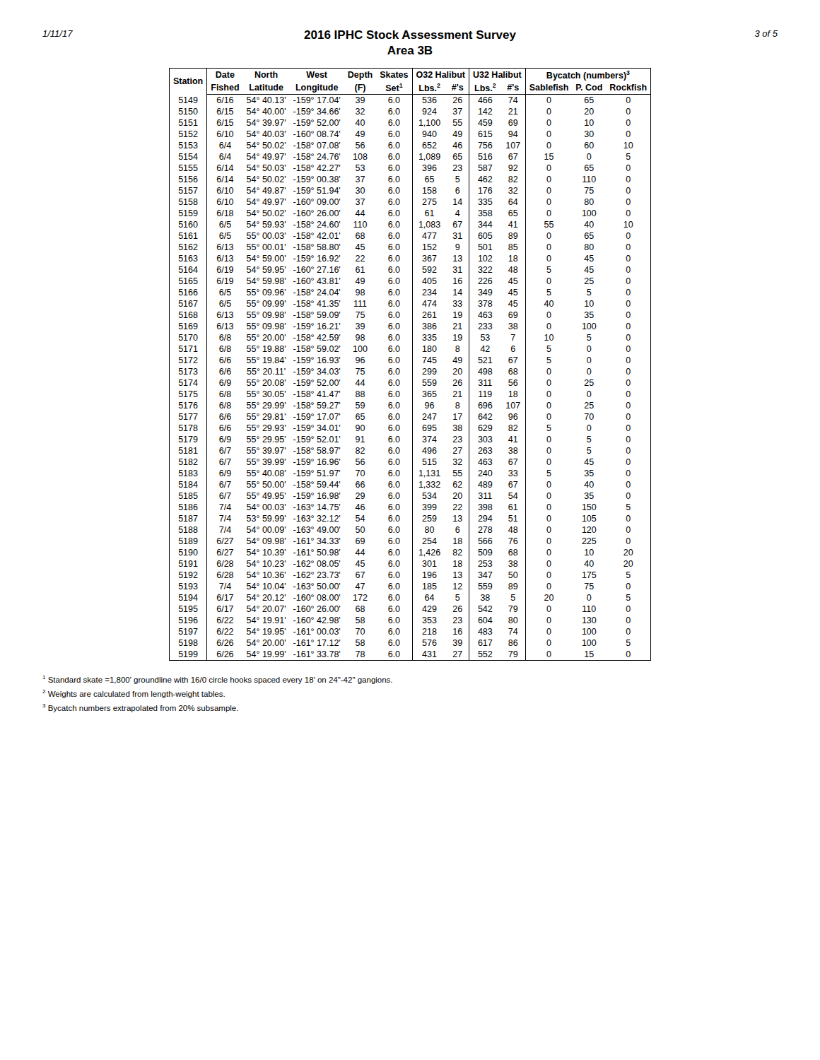1/11/17 3 of 5
2016 IPHC Stock Assessment Survey
Area 3B
| Station | Date | North | West | Depth | Skates | O32 Halibut | U32 Halibut | Bycatch (numbers) 3 |
| --- | --- | --- | --- | --- | --- | --- | --- | --- |
| Fished | Latitude | Longitude | (F) | Set 1 | Lbs. 2 | #'s | Lbs. 2 | #'s | Sablefish | P. Cod | Rockfish |
| 5149 | 6/16 | 54° 40.13' | -159° 17.04' | 39 | 6.0 | 536 | 26 | 466 | 74 | 0 | 65 | 0 |
| 5150 | 6/15 | 54° 40.00' | -159° 34.66' | 32 | 6.0 | 924 | 37 | 142 | 21 | 0 | 20 | 0 |
| 5151 | 6/15 | 54° 39.97' | -159° 52.00' | 40 | 6.0 | 1,100 | 55 | 459 | 69 | 0 | 10 | 0 |
| 5152 | 6/10 | 54° 40.03' | -160° 08.74' | 49 | 6.0 | 940 | 49 | 615 | 94 | 0 | 30 | 0 |
| 5153 | 6/4 | 54° 50.02' | -158° 07.08' | 56 | 6.0 | 652 | 46 | 756 | 107 | 0 | 60 | 10 |
| 5154 | 6/4 | 54° 49.97' | -158° 24.76' | 108 | 6.0 | 1,089 | 65 | 516 | 67 | 15 | 0 | 5 |
| 5155 | 6/14 | 54° 50.03' | -158° 42.27' | 53 | 6.0 | 396 | 23 | 587 | 92 | 0 | 65 | 0 |
| 5156 | 6/14 | 54° 50.02' | -159° 00.38' | 37 | 6.0 | 65 | 5 | 462 | 82 | 0 | 110 | 0 |
| 5157 | 6/10 | 54° 49.87' | -159° 51.94' | 30 | 6.0 | 158 | 6 | 176 | 32 | 0 | 75 | 0 |
| 5158 | 6/10 | 54° 49.97' | -160° 09.00' | 37 | 6.0 | 275 | 14 | 335 | 64 | 0 | 80 | 0 |
| 5159 | 6/18 | 54° 50.02' | -160° 26.00' | 44 | 6.0 | 61 | 4 | 358 | 65 | 0 | 100 | 0 |
| 5160 | 6/5 | 54° 59.93' | -158° 24.60' | 110 | 6.0 | 1,083 | 67 | 344 | 41 | 55 | 40 | 10 |
| 5161 | 6/5 | 55° 00.03' | -158° 42.01' | 68 | 6.0 | 477 | 31 | 605 | 89 | 0 | 65 | 0 |
| 5162 | 6/13 | 55° 00.01' | -158° 58.80' | 45 | 6.0 | 152 | 9 | 501 | 85 | 0 | 80 | 0 |
| 5163 | 6/13 | 54° 59.00' | -159° 16.92' | 22 | 6.0 | 367 | 13 | 102 | 18 | 0 | 45 | 0 |
| 5164 | 6/19 | 54° 59.95' | -160° 27.16' | 61 | 6.0 | 592 | 31 | 322 | 48 | 5 | 45 | 0 |
| 5165 | 6/19 | 54° 59.98' | -160° 43.81' | 49 | 6.0 | 405 | 16 | 226 | 45 | 0 | 25 | 0 |
| 5166 | 6/5 | 55° 09.96' | -158° 24.04' | 98 | 6.0 | 234 | 14 | 349 | 45 | 5 | 5 | 0 |
| 5167 | 6/5 | 55° 09.99' | -158° 41.35' | 111 | 6.0 | 474 | 33 | 378 | 45 | 40 | 10 | 0 |
| 5168 | 6/13 | 55° 09.98' | -158° 59.09' | 75 | 6.0 | 261 | 19 | 463 | 69 | 0 | 35 | 0 |
| 5169 | 6/13 | 55° 09.98' | -159° 16.21' | 39 | 6.0 | 386 | 21 | 233 | 38 | 0 | 100 | 0 |
| 5170 | 6/8 | 55° 20.00' | -158° 42.59' | 98 | 6.0 | 335 | 19 | 53 | 7 | 10 | 5 | 0 |
| 5171 | 6/8 | 55° 19.88' | -158° 59.02' | 100 | 6.0 | 180 | 8 | 42 | 6 | 5 | 0 | 0 |
| 5172 | 6/6 | 55° 19.84' | -159° 16.93' | 96 | 6.0 | 745 | 49 | 521 | 67 | 5 | 0 | 0 |
| 5173 | 6/6 | 55° 20.11' | -159° 34.03' | 75 | 6.0 | 299 | 20 | 498 | 68 | 0 | 0 | 0 |
| 5174 | 6/9 | 55° 20.08' | -159° 52.00' | 44 | 6.0 | 559 | 26 | 311 | 56 | 0 | 25 | 0 |
| 5175 | 6/8 | 55° 30.05' | -158° 41.47' | 88 | 6.0 | 365 | 21 | 119 | 18 | 0 | 0 | 0 |
| 5176 | 6/8 | 55° 29.99' | -158° 59.27' | 59 | 6.0 | 96 | 8 | 696 | 107 | 0 | 25 | 0 |
| 5177 | 6/6 | 55° 29.81' | -159° 17.07' | 65 | 6.0 | 247 | 17 | 642 | 96 | 0 | 70 | 0 |
| 5178 | 6/6 | 55° 29.93' | -159° 34.01' | 90 | 6.0 | 695 | 38 | 629 | 82 | 5 | 0 | 0 |
| 5179 | 6/9 | 55° 29.95' | -159° 52.01' | 91 | 6.0 | 374 | 23 | 303 | 41 | 0 | 5 | 0 |
| 5181 | 6/7 | 55° 39.97' | -158° 58.97' | 82 | 6.0 | 496 | 27 | 263 | 38 | 0 | 5 | 0 |
| 5182 | 6/7 | 55° 39.99' | -159° 16.96' | 56 | 6.0 | 515 | 32 | 463 | 67 | 0 | 45 | 0 |
| 5183 | 6/9 | 55° 40.08' | -159° 51.97' | 70 | 6.0 | 1,131 | 55 | 240 | 33 | 5 | 35 | 0 |
| 5184 | 6/7 | 55° 50.00' | -158° 59.44' | 66 | 6.0 | 1,332 | 62 | 489 | 67 | 0 | 40 | 0 |
| 5185 | 6/7 | 55° 49.95' | -159° 16.98' | 29 | 6.0 | 534 | 20 | 311 | 54 | 0 | 35 | 0 |
| 5186 | 7/4 | 54° 00.03' | -163° 14.75' | 46 | 6.0 | 399 | 22 | 398 | 61 | 0 | 150 | 5 |
| 5187 | 7/4 | 53° 59.99' | -163° 32.12' | 54 | 6.0 | 259 | 13 | 294 | 51 | 0 | 105 | 0 |
| 5188 | 7/4 | 54° 00.09' | -163° 49.00' | 50 | 6.0 | 80 | 6 | 278 | 48 | 0 | 120 | 0 |
| 5189 | 6/27 | 54° 09.98' | -161° 34.33' | 69 | 6.0 | 254 | 18 | 566 | 76 | 0 | 225 | 0 |
| 5190 | 6/27 | 54° 10.39' | -161° 50.98' | 44 | 6.0 | 1,426 | 82 | 509 | 68 | 0 | 10 | 20 |
| 5191 | 6/28 | 54° 10.23' | -162° 08.05' | 45 | 6.0 | 301 | 18 | 253 | 38 | 0 | 40 | 20 |
| 5192 | 6/28 | 54° 10.36' | -162° 23.73' | 67 | 6.0 | 196 | 13 | 347 | 50 | 0 | 175 | 5 |
| 5193 | 7/4 | 54° 10.04' | -163° 50.00' | 47 | 6.0 | 185 | 12 | 559 | 89 | 0 | 75 | 0 |
| 5194 | 6/17 | 54° 20.12' | -160° 08.00' | 172 | 6.0 | 64 | 5 | 38 | 5 | 20 | 0 | 5 |
| 5195 | 6/17 | 54° 20.07' | -160° 26.00' | 68 | 6.0 | 429 | 26 | 542 | 79 | 0 | 110 | 0 |
| 5196 | 6/22 | 54° 19.91' | -160° 42.98' | 58 | 6.0 | 353 | 23 | 604 | 80 | 0 | 130 | 0 |
| 5197 | 6/22 | 54° 19.95' | -161° 00.03' | 70 | 6.0 | 218 | 16 | 483 | 74 | 0 | 100 | 0 |
| 5198 | 6/26 | 54° 20.00' | -161° 17.12' | 58 | 6.0 | 576 | 39 | 617 | 86 | 0 | 100 | 5 |
| 5199 | 6/26 | 54° 19.99' | -161° 33.78' | 78 | 6.0 | 431 | 27 | 552 | 79 | 0 | 15 | 0 |
1 Standard skate =1,800' groundline with 16/0 circle hooks spaced every 18' on 24"-42" gangions.
2 Weights are calculated from length-weight tables.
3 Bycatch numbers extrapolated from 20% subsample.